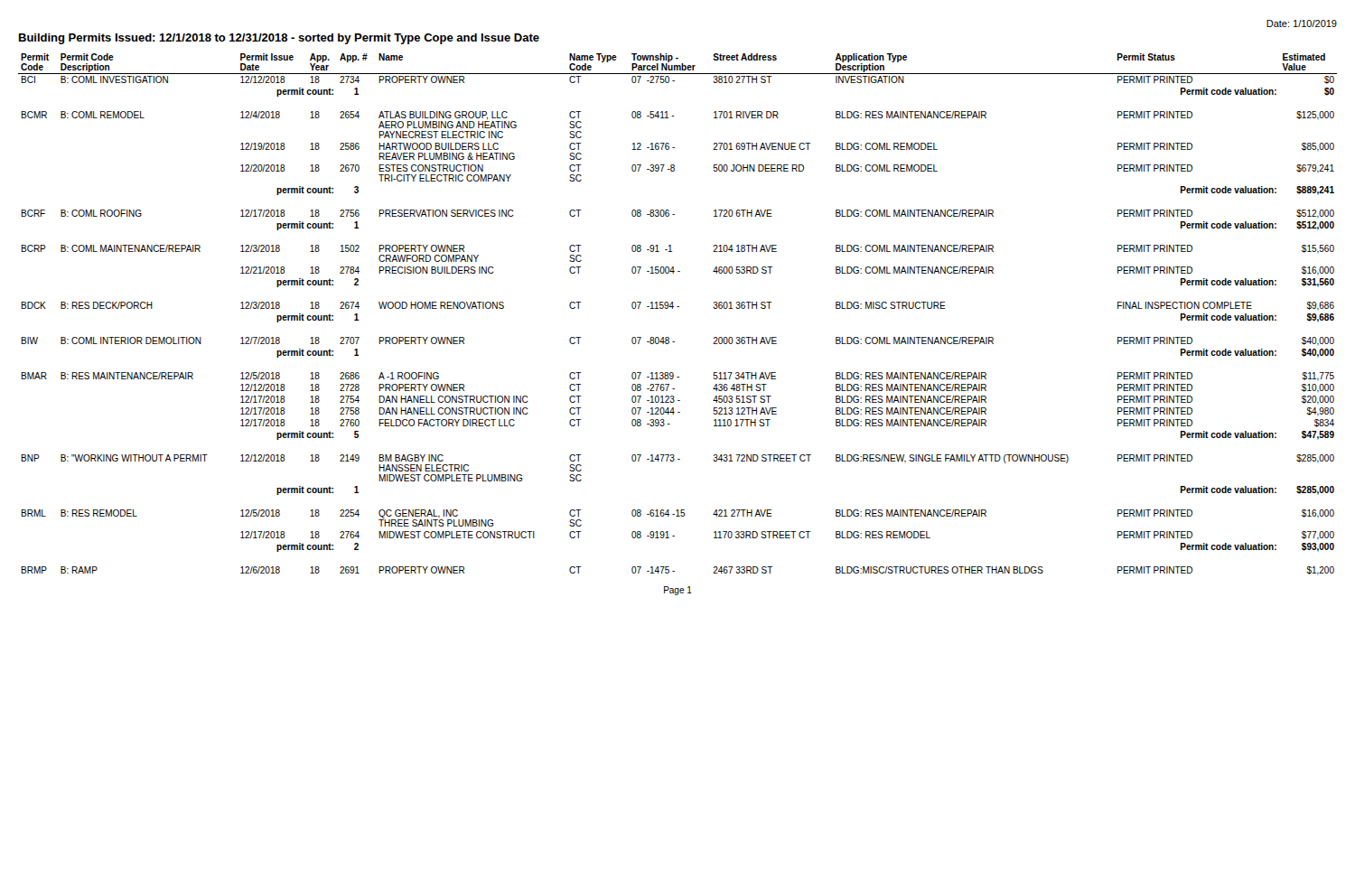Date: 1/10/2019
Building Permits Issued: 12/1/2018 to 12/31/2018 - sorted by Permit Type Cope and Issue Date
| Permit Code | Permit Code Description | Permit Issue Date | App. Year | App. # | Name | Name Type Code | Township - Parcel Number | Street Address | Application Type Description | Permit Status | Estimated Value |
| --- | --- | --- | --- | --- | --- | --- | --- | --- | --- | --- | --- |
| BCI | B: COML INVESTIGATION | 12/12/2018 | 18 | 2734 | PROPERTY OWNER | CT | 07 -2750 - | 3810 27TH ST | INVESTIGATION | PERMIT PRINTED | $0 |
| permit count: | 1 | | Permit code valuation: | $0 |
| BCMR | B: COML REMODEL | 12/4/2018 | 18 | 2654 | ATLAS BUILDING GROUP, LLC AERO PLUMBING AND HEATING PAYNECREST ELECTRIC INC | CT SC SC | 08 -5411 - | 1701 RIVER DR | BLDG: RES MAINTENANCE/REPAIR | PERMIT PRINTED | $125,000 |
| | | 12/19/2018 | 18 | 2586 | HARTWOOD BUILDERS LLC REAVER PLUMBING & HEATING | CT SC | 12 -1676 - | 2701 69TH AVENUE CT | BLDG: COML REMODEL | PERMIT PRINTED | $85,000 |
| | | 12/20/2018 | 18 | 2670 | ESTES CONSTRUCTION TRI-CITY ELECTRIC COMPANY | CT SC | 07 -397 -8 | 500 JOHN DEERE RD | BLDG: COML REMODEL | PERMIT PRINTED | $679,241 |
| permit count: | 3 | | Permit code valuation: | $889,241 |
| BCRF | B: COML ROOFING | 12/17/2018 | 18 | 2756 | PRESERVATION SERVICES INC | CT | 08 -8306 - | 1720 6TH AVE | BLDG: COML MAINTENANCE/REPAIR | PERMIT PRINTED | $512,000 |
| permit count: | 1 | | Permit code valuation: | $512,000 |
| BCRP | B: COML MAINTENANCE/REPAIR | 12/3/2018 | 18 | 1502 | PROPERTY OWNER CRAWFORD COMPANY | CT SC | 08 -91 -1 | 2104 18TH AVE | BLDG: COML MAINTENANCE/REPAIR | PERMIT PRINTED | $15,560 |
| | | 12/21/2018 | 18 | 2784 | PRECISION BUILDERS INC | CT | 07 -15004 - | 4600 53RD ST | BLDG: COML MAINTENANCE/REPAIR | PERMIT PRINTED | $16,000 |
| permit count: | 2 | | Permit code valuation: | $31,560 |
| BDCK | B: RES DECK/PORCH | 12/3/2018 | 18 | 2674 | WOOD HOME RENOVATIONS | CT | 07 -11594 - | 3601 36TH ST | BLDG: MISC STRUCTURE | FINAL INSPECTION COMPLETE | $9,686 |
| permit count: | 1 | | Permit code valuation: | $9,686 |
| BIW | B: COML INTERIOR DEMOLITION | 12/7/2018 | 18 | 2707 | PROPERTY OWNER | CT | 07 -8048 - | 2000 36TH AVE | BLDG: COML MAINTENANCE/REPAIR | PERMIT PRINTED | $40,000 |
| permit count: | 1 | | Permit code valuation: | $40,000 |
| BMAR | B: RES MAINTENANCE/REPAIR | 12/5/2018 | 18 | 2686 | A -1 ROOFING | CT | 07 -11389 - | 5117 34TH AVE | BLDG: RES MAINTENANCE/REPAIR | PERMIT PRINTED | $11,775 |
| | | 12/12/2018 | 18 | 2728 | PROPERTY OWNER | CT | 08 -2767 - | 436 48TH ST | BLDG: RES MAINTENANCE/REPAIR | PERMIT PRINTED | $10,000 |
| | | 12/17/2018 | 18 | 2754 | DAN HANELL CONSTRUCTION INC | CT | 07 -10123 - | 4503 51ST ST | BLDG: RES MAINTENANCE/REPAIR | PERMIT PRINTED | $20,000 |
| | | 12/17/2018 | 18 | 2758 | DAN HANELL CONSTRUCTION INC | CT | 07 -12044 - | 5213 12TH AVE | BLDG: RES MAINTENANCE/REPAIR | PERMIT PRINTED | $4,980 |
| | | 12/17/2018 | 18 | 2760 | FELDCO FACTORY DIRECT LLC | CT | 08 -393 - | 1110 17TH ST | BLDG: RES MAINTENANCE/REPAIR | PERMIT PRINTED | $834 |
| permit count: | 5 | | Permit code valuation: | $47,589 |
| BNP | B: "WORKING WITHOUT A PERMIT | 12/12/2018 | 18 | 2149 | BM BAGBY INC HANSSEN ELECTRIC MIDWEST COMPLETE PLUMBING | CT SC SC | 07 -14773 - | 3431 72ND STREET CT | BLDG:RES/NEW, SINGLE FAMILY ATTD (TOWNHOUSE) | PERMIT PRINTED | $285,000 |
| permit count: | 1 | | Permit code valuation: | $285,000 |
| BRML | B: RES REMODEL | 12/5/2018 | 18 | 2254 | QC GENERAL, INC THREE SAINTS PLUMBING | CT SC | 08 -6164 -15 | 421 27TH AVE | BLDG: RES MAINTENANCE/REPAIR | PERMIT PRINTED | $16,000 |
| | | 12/17/2018 | 18 | 2764 | MIDWEST COMPLETE CONSTRUCTI | CT | 08 -9191 - | 1170 33RD STREET CT | BLDG: RES REMODEL | PERMIT PRINTED | $77,000 |
| permit count: | 2 | | Permit code valuation: | $93,000 |
| BRMP | B: RAMP | 12/6/2018 | 18 | 2691 | PROPERTY OWNER | CT | 07 -1475 - | 2467 33RD ST | BLDG:MISC/STRUCTURES OTHER THAN BLDGS | PERMIT PRINTED | $1,200 |
Page 1